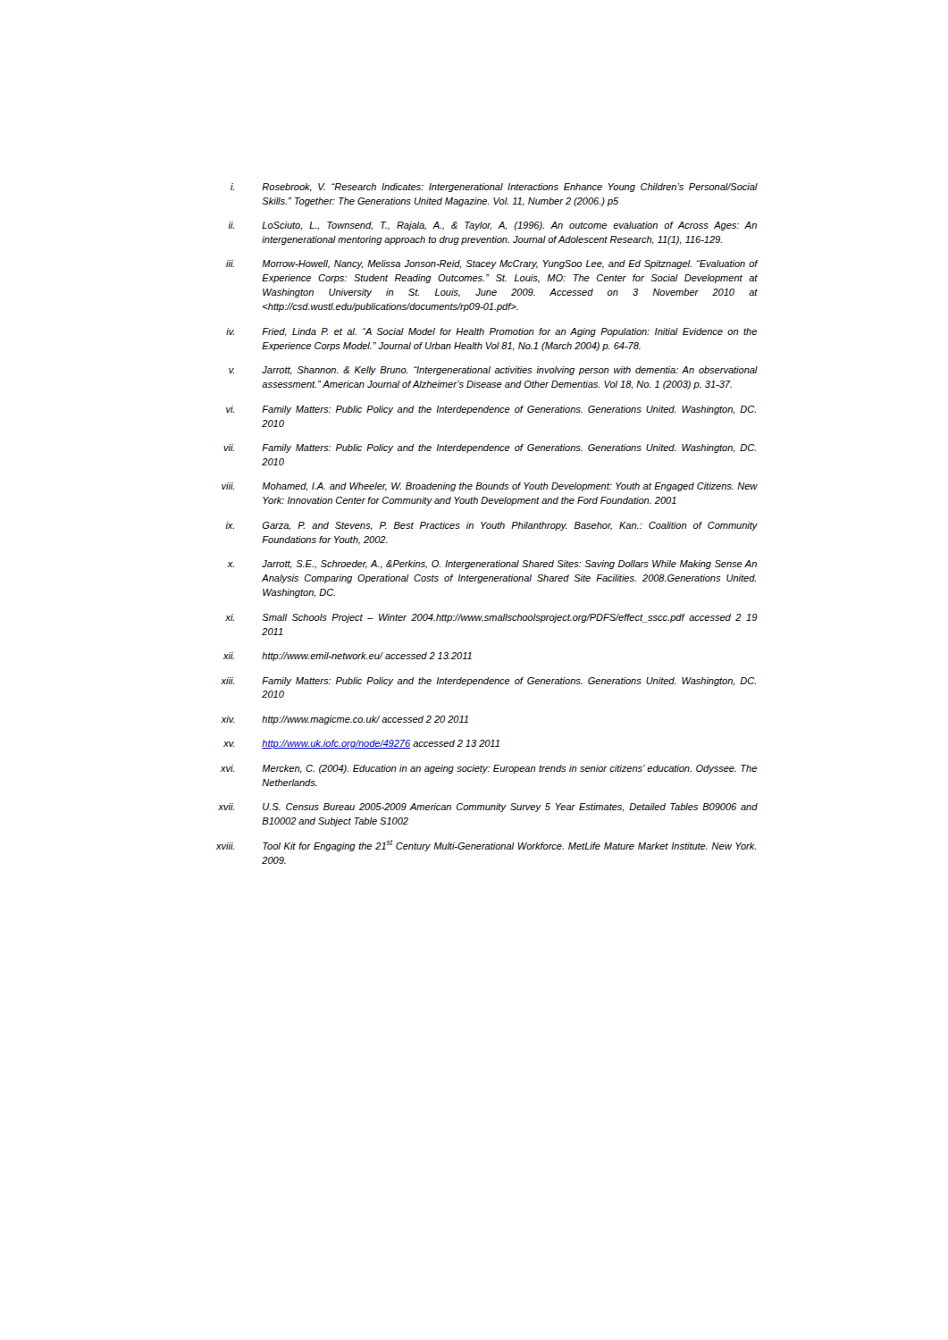Rosebrook, V. “Research Indicates: Intergenerational Interactions Enhance Young Children’s Personal/Social Skills.” Together: The Generations United Magazine. Vol. 11, Number 2 (2006.) p5
LoSciuto, L., Townsend, T., Rajala, A., & Taylor, A, (1996). An outcome evaluation of Across Ages: An intergenerational mentoring approach to drug prevention. Journal of Adolescent Research, 11(1), 116‑129.
Morrow‑Howell, Nancy, Melissa Jonson‑Reid, Stacey McCrary, YungSoo Lee, and Ed Spitznagel. “Evaluation of Experience Corps: Student Reading Outcomes.” St. Louis, MO: The Center for Social Development at Washington University in St. Louis, June 2009. Accessed on 3 November 2010 at <http://csd.wustl.edu/publications/documents/rp09‑01.pdf>.
Fried, Linda P. et al. “A Social Model for Health Promotion for an Aging Population: Initial Evidence on the Experience Corps Model.” Journal of Urban Health Vol 81, No.1 (March 2004) p. 64‑78.
Jarrott, Shannon. & Kelly Bruno. “Intergenerational activities involving person with dementia: An observational assessment.” American Journal of Alzheimer’s Disease and Other Dementias. Vol 18, No. 1 (2003) p. 31‑37.
Family Matters: Public Policy and the Interdependence of Generations. Generations United. Washington, DC. 2010
Family Matters: Public Policy and the Interdependence of Generations. Generations United. Washington, DC. 2010
Mohamed, I.A. and Wheeler, W. Broadening the Bounds of Youth Development: Youth at Engaged Citizens. New York: Innovation Center for Community and Youth Development and the Ford Foundation. 2001
Garza, P. and Stevens, P. Best Practices in Youth Philanthropy. Basehor, Kan.: Coalition of Community Foundations for Youth, 2002.
Jarrott, S.E., Schroeder, A., &Perkins, O. Intergenerational Shared Sites: Saving Dollars While Making Sense An Analysis Comparing Operational Costs of Intergenerational Shared Site Facilities. 2008.Generations United. Washington, DC.
Small Schools Project – Winter 2004.http://www.smallschoolsproject.org/PDFS/effect_sscc.pdf accessed 2 19 2011
http://www.emil‑network.eu/ accessed 2 13.2011
Family Matters: Public Policy and the Interdependence of Generations. Generations United. Washington, DC. 2010
http://www.magicme.co.uk/ accessed 2 20 2011
http://www.uk.iofc.org/node/49276 accessed 2 13 2011
Mercken, C. (2004). Education in an ageing society: European trends in senior citizens’ education. Odyssee. The Netherlands.
U.S. Census Bureau 2005‑2009 American Community Survey 5 Year Estimates, Detailed Tables B09006 and B10002 and Subject Table S1002
Tool Kit for Engaging the 21st Century Multi‑Generational Workforce. MetLife Mature Market Institute. New York. 2009.